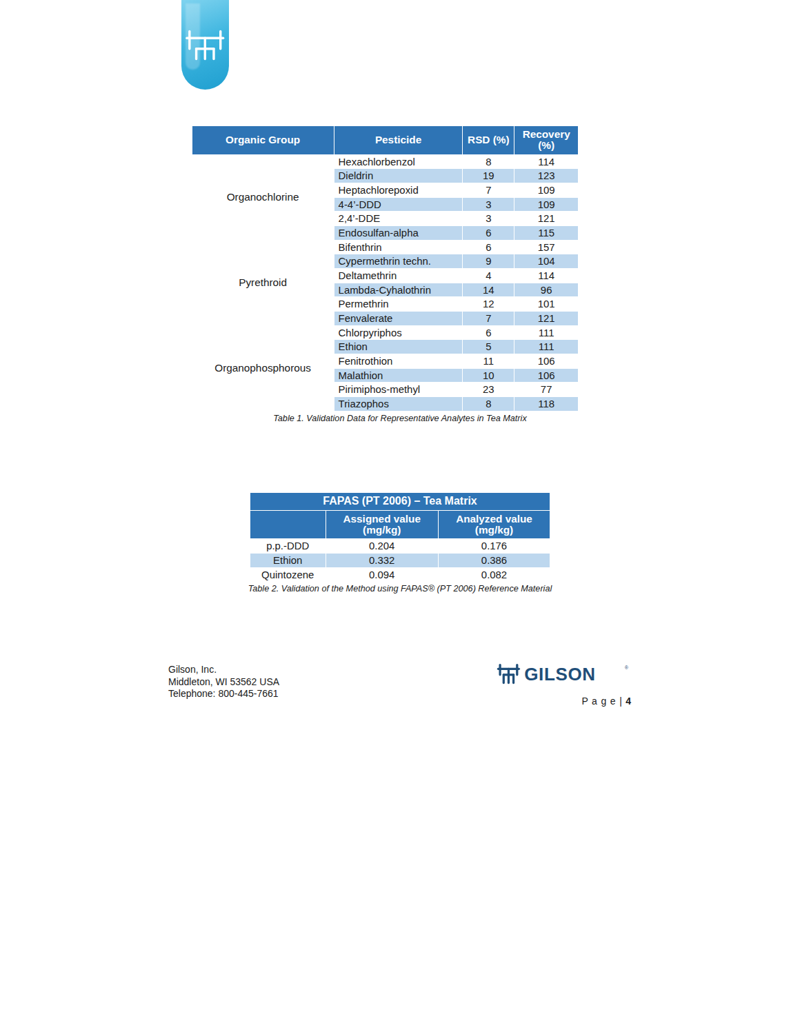| Organic Group | Pesticide | RSD (%) | Recovery (%) |
| --- | --- | --- | --- |
| Organochlorine | Hexachlorbenzol | 8 | 114 |
| Dieldrin | 19 | 123 |
| Heptachlorepoxid | 7 | 109 |
| 4-4’-DDD | 3 | 109 |
| 2,4’-DDE | 3 | 121 |
| Endosulfan-alpha | 6 | 115 |
| Pyrethroid | Bifenthrin | 6 | 157 |
| Cypermethrin techn. | 9 | 104 |
| Deltamethrin | 4 | 114 |
| Lambda-Cyhalothrin | 14 | 96 |
| Permethrin | 12 | 101 |
| Fenvalerate | 7 | 121 |
| Organophosphorous | Chlorpyriphos | 6 | 111 |
| Ethion | 5 | 111 |
| Fenitrothion | 11 | 106 |
| Malathion | 10 | 106 |
| Pirimiphos-methyl | 23 | 77 |
| Triazophos | 8 | 118 |
Table 1. Validation Data for Representative Analytes in Tea Matrix
| FAPAS (PT 2006) – Tea Matrix |
| --- |
| | Assigned value (mg/kg) | Analyzed value (mg/kg) |
| p.p.-DDD | 0.204 | 0.176 |
| Ethion | 0.332 | 0.386 |
| Quintozene | 0.094 | 0.082 |
Table 2. Validation of the Method using FAPAS® (PT 2006) Reference Material
Gilson, Inc.
Middleton, WI 53562 USA
Telephone: 800-445-7661
GILSON ®
P a g e | 4